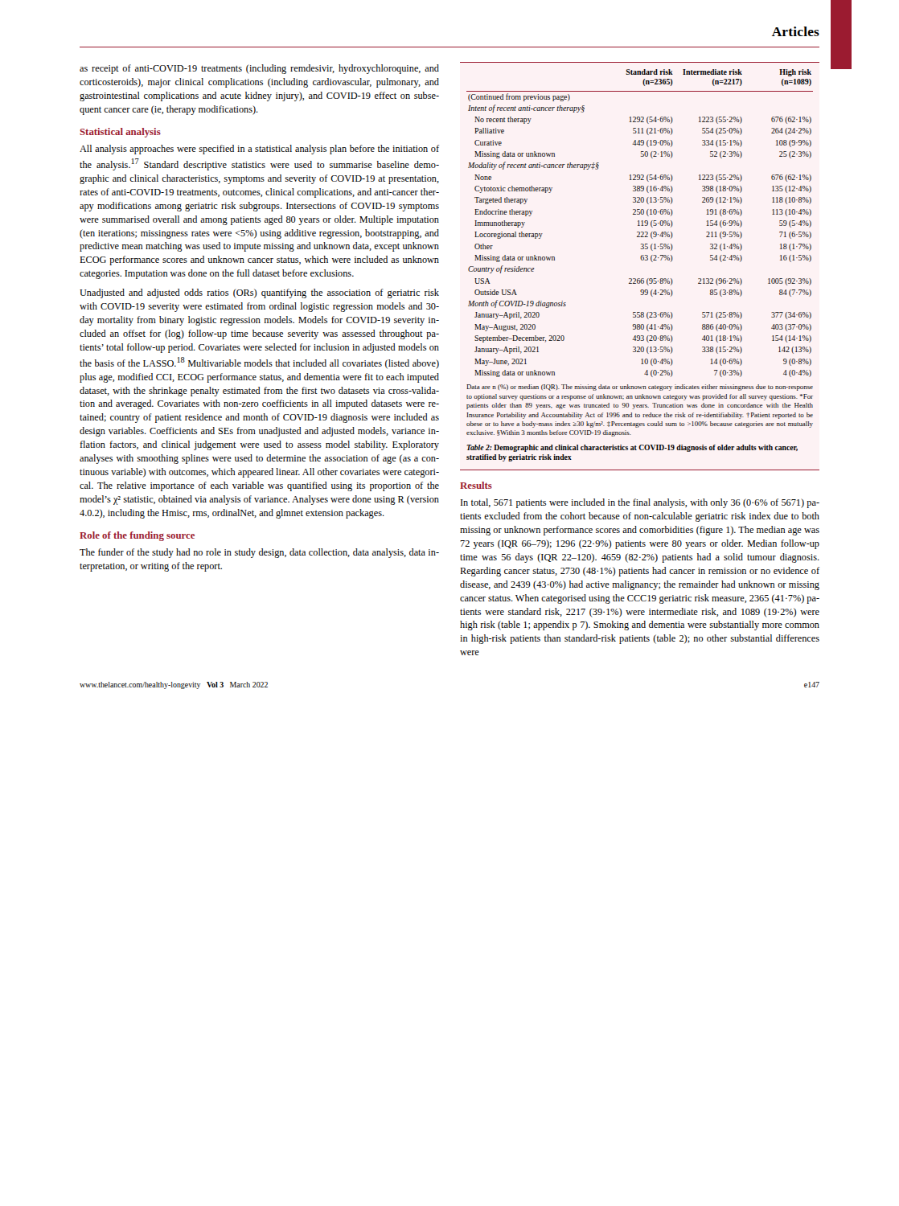Articles
as receipt of anti-COVID-19 treatments (including remdesivir, hydroxychloroquine, and corticosteroids), major clinical complications (including cardiovascular, pulmonary, and gastrointestinal complications and acute kidney injury), and COVID-19 effect on subsequent cancer care (ie, therapy modifications).
Statistical analysis
All analysis approaches were specified in a statistical analysis plan before the initiation of the analysis.17 Standard descriptive statistics were used to summarise baseline demographic and clinical characteristics, symptoms and severity of COVID-19 at presentation, rates of anti-COVID-19 treatments, outcomes, clinical complications, and anti-cancer therapy modifications among geriatric risk subgroups. Intersections of COVID-19 symptoms were summarised overall and among patients aged 80 years or older. Multiple imputation (ten iterations; missingness rates were <5%) using additive regression, bootstrapping, and predictive mean matching was used to impute missing and unknown data, except unknown ECOG performance scores and unknown cancer status, which were included as unknown categories. Imputation was done on the full dataset before exclusions.
Unadjusted and adjusted odds ratios (ORs) quantifying the association of geriatric risk with COVID-19 severity were estimated from ordinal logistic regression models and 30-day mortality from binary logistic regression models. Models for COVID-19 severity included an offset for (log) follow-up time because severity was assessed throughout patients’ total follow-up period. Covariates were selected for inclusion in adjusted models on the basis of the LASSO.18 Multivariable models that included all covariates (listed above) plus age, modified CCI, ECOG performance status, and dementia were fit to each imputed dataset, with the shrinkage penalty estimated from the first two datasets via cross-validation and averaged. Covariates with non-zero coefficients in all imputed datasets were retained; country of patient residence and month of COVID-19 diagnosis were included as design variables. Coefficients and SEs from unadjusted and adjusted models, variance inflation factors, and clinical judgement were used to assess model stability. Exploratory analyses with smoothing splines were used to determine the association of age (as a continuous variable) with outcomes, which appeared linear. All other covariates were categorical. The relative importance of each variable was quantified using its proportion of the model’s χ² statistic, obtained via analysis of variance. Analyses were done using R (version 4.0.2), including the Hmisc, rms, ordinalNet, and glmnet extension packages.
Role of the funding source
The funder of the study had no role in study design, data collection, data analysis, data interpretation, or writing of the report.
| | Standard risk (n=2365) | Intermediate risk (n=2217) | High risk (n=1089) |
| --- | --- | --- | --- |
| (Continued from previous page) |
| Intent of recent anti-cancer therapy§ |
| No recent therapy | 1292 (54·6%) | 1223 (55·2%) | 676 (62·1%) |
| Palliative | 511 (21·6%) | 554 (25·0%) | 264 (24·2%) |
| Curative | 449 (19·0%) | 334 (15·1%) | 108 (9·9%) |
| Missing data or unknown | 50 (2·1%) | 52 (2·3%) | 25 (2·3%) |
| Modality of recent anti-cancer therapy‡§ |
| None | 1292 (54·6%) | 1223 (55·2%) | 676 (62·1%) |
| Cytotoxic chemotherapy | 389 (16·4%) | 398 (18·0%) | 135 (12·4%) |
| Targeted therapy | 320 (13·5%) | 269 (12·1%) | 118 (10·8%) |
| Endocrine therapy | 250 (10·6%) | 191 (8·6%) | 113 (10·4%) |
| Immunotherapy | 119 (5·0%) | 154 (6·9%) | 59 (5·4%) |
| Locoregional therapy | 222 (9·4%) | 211 (9·5%) | 71 (6·5%) |
| Other | 35 (1·5%) | 32 (1·4%) | 18 (1·7%) |
| Missing data or unknown | 63 (2·7%) | 54 (2·4%) | 16 (1·5%) |
| Country of residence |
| USA | 2266 (95·8%) | 2132 (96·2%) | 1005 (92·3%) |
| Outside USA | 99 (4·2%) | 85 (3·8%) | 84 (7·7%) |
| Month of COVID-19 diagnosis |
| January–April, 2020 | 558 (23·6%) | 571 (25·8%) | 377 (34·6%) |
| May–August, 2020 | 980 (41·4%) | 886 (40·0%) | 403 (37·0%) |
| September–December, 2020 | 493 (20·8%) | 401 (18·1%) | 154 (14·1%) |
| January–April, 2021 | 320 (13·5%) | 338 (15·2%) | 142 (13%) |
| May–June, 2021 | 10 (0·4%) | 14 (0·6%) | 9 (0·8%) |
| Missing data or unknown | 4 (0·2%) | 7 (0·3%) | 4 (0·4%) |
Data are n (%) or median (IQR). The missing data or unknown category indicates either missingness due to non-response to optional survey questions or a response of unknown; an unknown category was provided for all survey questions. *For patients older than 89 years, age was truncated to 90 years. Truncation was done in concordance with the Health Insurance Portability and Accountability Act of 1996 and to reduce the risk of re-identifiability. †Patient reported to be obese or to have a body-mass index ≥30 kg/m². ‡Percentages could sum to >100% because categories are not mutually exclusive. §Within 3 months before COVID-19 diagnosis.
Table 2: Demographic and clinical characteristics at COVID-19 diagnosis of older adults with cancer, stratified by geriatric risk index
Results
In total, 5671 patients were included in the final analysis, with only 36 (0·6% of 5671) patients excluded from the cohort because of non-calculable geriatric risk index due to both missing or unknown performance scores and comorbidities (figure 1). The median age was 72 years (IQR 66–79); 1296 (22·9%) patients were 80 years or older. Median follow-up time was 56 days (IQR 22–120). 4659 (82·2%) patients had a solid tumour diagnosis. Regarding cancer status, 2730 (48·1%) patients had cancer in remission or no evidence of disease, and 2439 (43·0%) had active malignancy; the remainder had unknown or missing cancer status. When categorised using the CCC19 geriatric risk measure, 2365 (41·7%) patients were standard risk, 2217 (39·1%) were intermediate risk, and 1089 (19·2%) were high risk (table 1; appendix p 7). Smoking and dementia were substantially more common in high-risk patients than standard-risk patients (table 2); no other substantial differences were
www.thelancet.com/healthy-longevity Vol 3 March 2022
e147